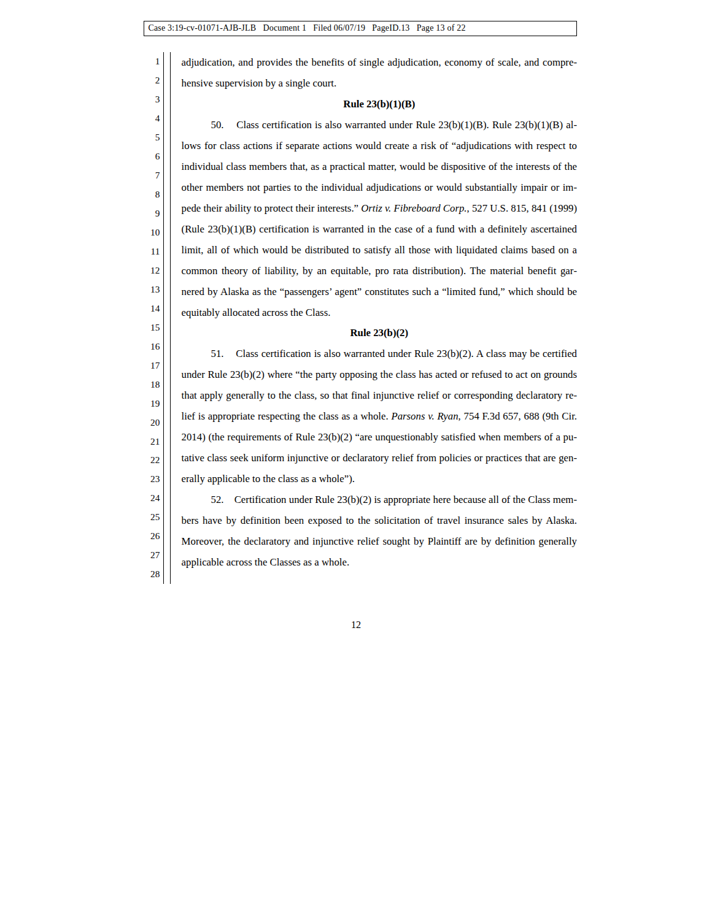Case 3:19-cv-01071-AJB-JLB Document 1 Filed 06/07/19 PageID.13 Page 13 of 22
1
2
3
4
5
6
7
8
9
10
11
12
13
14
15
16
17
18
19
20
21
22
23
24
25
26
27
28
adjudication, and provides the benefits of single adjudication, economy of scale, and comprehensive supervision by a single court.
Rule 23(b)(1)(B)
50. Class certification is also warranted under Rule 23(b)(1)(B). Rule 23(b)(1)(B) allows for class actions if separate actions would create a risk of “adjudications with respect to individual class members that, as a practical matter, would be dispositive of the interests of the other members not parties to the individual adjudications or would substantially impair or impede their ability to protect their interests.” Ortiz v. Fibreboard Corp., 527 U.S. 815, 841 (1999) (Rule 23(b)(1)(B) certification is warranted in the case of a fund with a definitely ascertained limit, all of which would be distributed to satisfy all those with liquidated claims based on a common theory of liability, by an equitable, pro rata distribution). The material benefit garnered by Alaska as the “passengers’ agent” constitutes such a “limited fund,” which should be equitably allocated across the Class.
Rule 23(b)(2)
51. Class certification is also warranted under Rule 23(b)(2). A class may be certified under Rule 23(b)(2) where “the party opposing the class has acted or refused to act on grounds that apply generally to the class, so that final injunctive relief or corresponding declaratory relief is appropriate respecting the class as a whole. Parsons v. Ryan, 754 F.3d 657, 688 (9th Cir. 2014) (the requirements of Rule 23(b)(2) “are unquestionably satisfied when members of a putative class seek uniform injunctive or declaratory relief from policies or practices that are generally applicable to the class as a whole”).
52. Certification under Rule 23(b)(2) is appropriate here because all of the Class members have by definition been exposed to the solicitation of travel insurance sales by Alaska. Moreover, the declaratory and injunctive relief sought by Plaintiff are by definition generally applicable across the Classes as a whole.
12